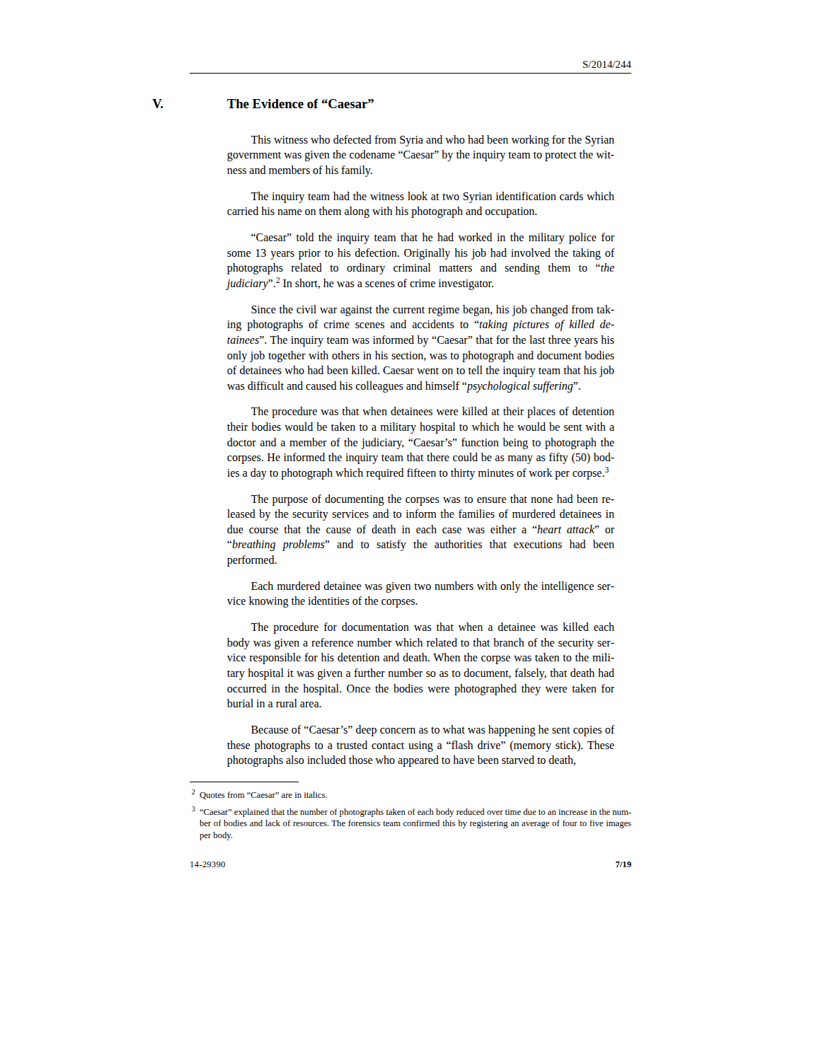S/2014/244
V. The Evidence of “Caesar”
This witness who defected from Syria and who had been working for the Syrian government was given the codename “Caesar” by the inquiry team to protect the witness and members of his family.
The inquiry team had the witness look at two Syrian identification cards which carried his name on them along with his photograph and occupation.
“Caesar” told the inquiry team that he had worked in the military police for some 13 years prior to his defection. Originally his job had involved the taking of photographs related to ordinary criminal matters and sending them to “the judiciary”.2 In short, he was a scenes of crime investigator.
Since the civil war against the current regime began, his job changed from taking photographs of crime scenes and accidents to “taking pictures of killed detainees”. The inquiry team was informed by “Caesar” that for the last three years his only job together with others in his section, was to photograph and document bodies of detainees who had been killed. Caesar went on to tell the inquiry team that his job was difficult and caused his colleagues and himself “psychological suffering”.
The procedure was that when detainees were killed at their places of detention their bodies would be taken to a military hospital to which he would be sent with a doctor and a member of the judiciary, “Caesar’s” function being to photograph the corpses. He informed the inquiry team that there could be as many as fifty (50) bodies a day to photograph which required fifteen to thirty minutes of work per corpse.3
The purpose of documenting the corpses was to ensure that none had been released by the security services and to inform the families of murdered detainees in due course that the cause of death in each case was either a “heart attack” or “breathing problems” and to satisfy the authorities that executions had been performed.
Each murdered detainee was given two numbers with only the intelligence service knowing the identities of the corpses.
The procedure for documentation was that when a detainee was killed each body was given a reference number which related to that branch of the security service responsible for his detention and death. When the corpse was taken to the military hospital it was given a further number so as to document, falsely, that death had occurred in the hospital. Once the bodies were photographed they were taken for burial in a rural area.
Because of “Caesar’s” deep concern as to what was happening he sent copies of these photographs to a trusted contact using a “flash drive” (memory stick). These photographs also included those who appeared to have been starved to death,
2 Quotes from “Caesar” are in italics.
3“Caesar” explained that the number of photographs taken of each body reduced over time due to an increase in the number of bodies and lack of resources. The forensics team confirmed this by registering an average of four to five images per body.
14-29390 7/19